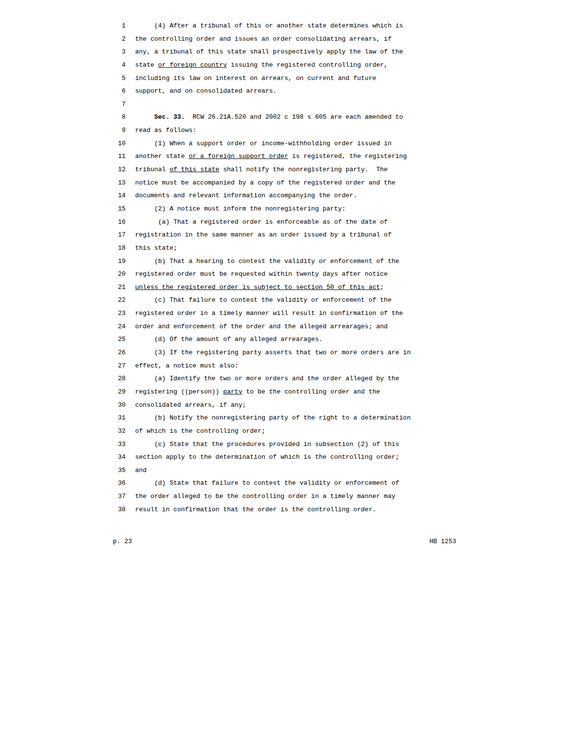(4) After a tribunal of this or another state determines which is
the controlling order and issues an order consolidating arrears, if
any, a tribunal of this state shall prospectively apply the law of the
state or foreign country issuing the registered controlling order,
including its law on interest on arrears, on current and future
support, and on consolidated arrears.
Sec. 33. RCW 26.21A.520 and 2002 c 198 s 605 are each amended to
read as follows:
(1) When a support order or income-withholding order issued in
another state or a foreign support order is registered, the registering
tribunal of this state shall notify the nonregistering party. The
notice must be accompanied by a copy of the registered order and the
documents and relevant information accompanying the order.
(2) A notice must inform the nonregistering party:
(a) That a registered order is enforceable as of the date of
registration in the same manner as an order issued by a tribunal of
this state;
(b) That a hearing to contest the validity or enforcement of the
registered order must be requested within twenty days after notice
unless the registered order is subject to section 50 of this act;
(c) That failure to contest the validity or enforcement of the
registered order in a timely manner will result in confirmation of the
order and enforcement of the order and the alleged arrearages; and
(d) Of the amount of any alleged arrearages.
(3) If the registering party asserts that two or more orders are in
effect, a notice must also:
(a) Identify the two or more orders and the order alleged by the
registering ((person)) party to be the controlling order and the
consolidated arrears, if any;
(b) Notify the nonregistering party of the right to a determination
of which is the controlling order;
(c) State that the procedures provided in subsection (2) of this
section apply to the determination of which is the controlling order;
and
(d) State that failure to contest the validity or enforcement of
the order alleged to be the controlling order in a timely manner may
result in confirmation that the order is the controlling order.
p. 23
HB 1253